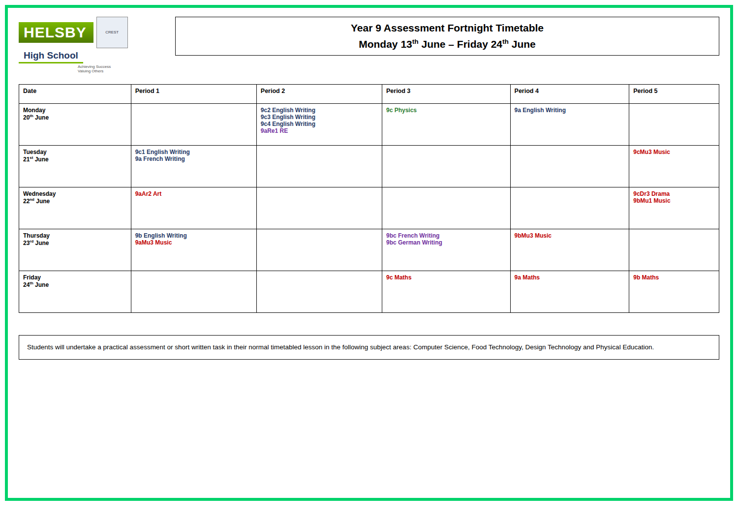HELSBY
CREST
High School
Achieving Success
Valuing Others
Year 9 Assessment Fortnight Timetable
Monday 13th June – Friday 24th June
| Date | Period 1 | Period 2 | Period 3 | Period 4 | Period 5 |
| --- | --- | --- | --- | --- | --- |
| Monday 20 th June | | 9c2 English Writing 9c3 English Writing 9c4 English Writing 9aRe1 RE | 9c Physics | 9a English Writing | |
| Tuesday 21 st June | 9c1 English Writing 9a French Writing | | | | 9cMu3 Music |
| Wednesday 22 nd June | 9aAr2 Art | | | | 9cDr3 Drama 9bMu1 Music |
| Thursday 23 rd June | 9b English Writing 9aMu3 Music | | 9bc French Writing 9bc German Writing | 9bMu3 Music | |
| Friday 24 th June | | | 9c Maths | 9a Maths | 9b Maths |
Students will undertake a practical assessment or short written task in their normal timetabled lesson in the following subject areas: Computer Science, Food Technology, Design Technology and Physical Education.